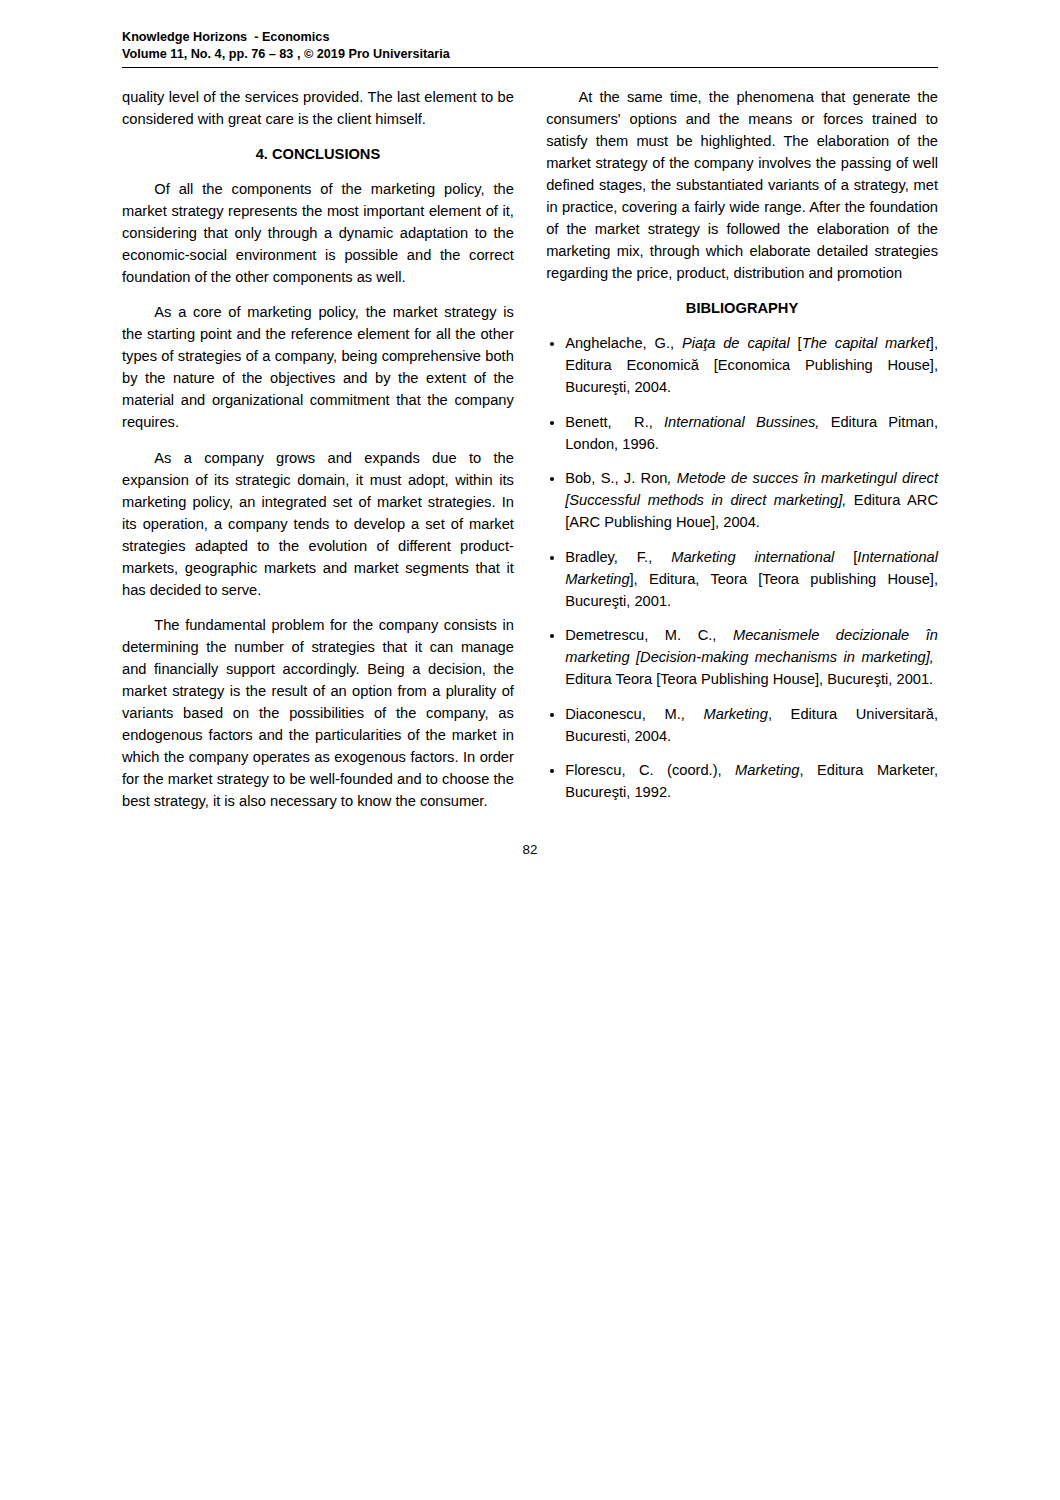Knowledge Horizons - Economics
Volume 11, No. 4, pp. 76 – 83 , © 2019 Pro Universitaria
quality level of the services provided. The last element to be considered with great care is the client himself.
4. CONCLUSIONS
Of all the components of the marketing policy, the market strategy represents the most important element of it, considering that only through a dynamic adaptation to the economic-social environment is possible and the correct foundation of the other components as well.
As a core of marketing policy, the market strategy is the starting point and the reference element for all the other types of strategies of a company, being comprehensive both by the nature of the objectives and by the extent of the material and organizational commitment that the company requires.
As a company grows and expands due to the expansion of its strategic domain, it must adopt, within its marketing policy, an integrated set of market strategies. In its operation, a company tends to develop a set of market strategies adapted to the evolution of different product-markets, geographic markets and market segments that it has decided to serve.
The fundamental problem for the company consists in determining the number of strategies that it can manage and financially support accordingly. Being a decision, the market strategy is the result of an option from a plurality of variants based on the possibilities of the company, as endogenous factors and the particularities of the market in which the company operates as exogenous factors. In order for the market strategy to be well-founded and to choose the best strategy, it is also necessary to know the consumer.
At the same time, the phenomena that generate the consumers' options and the means or forces trained to satisfy them must be highlighted. The elaboration of the market strategy of the company involves the passing of well defined stages, the substantiated variants of a strategy, met in practice, covering a fairly wide range. After the foundation of the market strategy is followed the elaboration of the marketing mix, through which elaborate detailed strategies regarding the price, product, distribution and promotion
BIBLIOGRAPHY
Anghelache, G., Piaţa de capital [The capital market], Editura Economică [Economica Publishing House], Bucureşti, 2004.
Benett, R., International Bussines, Editura Pitman, London, 1996.
Bob, S., J. Ron, Metode de succes în marketingul direct [Successful methods in direct marketing], Editura ARC [ARC Publishing Houe], 2004.
Bradley, F., Marketing international [International Marketing], Editura, Teora [Teora publishing House], Bucureşti, 2001.
Demetrescu, M. C., Mecanismele decizionale în marketing [Decision-making mechanisms in marketing], Editura Teora [Teora Publishing House], Bucureşti, 2001.
Diaconescu, M., Marketing, Editura Universitară, Bucuresti, 2004.
Florescu, C. (coord.), Marketing, Editura Marketer, Bucureşti, 1992.
82